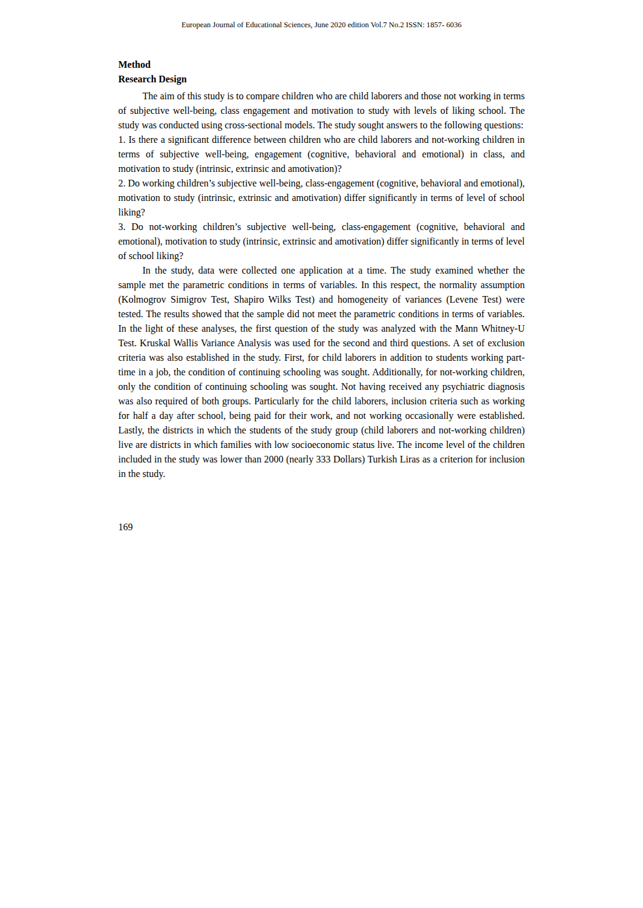European Journal of Educational Sciences, June 2020 edition Vol.7 No.2 ISSN: 1857- 6036
Method
Research Design
The aim of this study is to compare children who are child laborers and those not working in terms of subjective well-being, class engagement and motivation to study with levels of liking school. The study was conducted using cross-sectional models. The study sought answers to the following questions:
1. Is there a significant difference between children who are child laborers and not-working children in terms of subjective well-being, engagement (cognitive, behavioral and emotional) in class, and motivation to study (intrinsic, extrinsic and amotivation)?
2. Do working children’s subjective well-being, class-engagement (cognitive, behavioral and emotional), motivation to study (intrinsic, extrinsic and amotivation) differ significantly in terms of level of school liking?
3. Do not-working children’s subjective well-being, class-engagement (cognitive, behavioral and emotional), motivation to study (intrinsic, extrinsic and amotivation) differ significantly in terms of level of school liking?
In the study, data were collected one application at a time. The study examined whether the sample met the parametric conditions in terms of variables. In this respect, the normality assumption (Kolmogrov Simigrov Test, Shapiro Wilks Test) and homogeneity of variances (Levene Test) were tested. The results showed that the sample did not meet the parametric conditions in terms of variables. In the light of these analyses, the first question of the study was analyzed with the Mann Whitney-U Test. Kruskal Wallis Variance Analysis was used for the second and third questions. A set of exclusion criteria was also established in the study. First, for child laborers in addition to students working part-time in a job, the condition of continuing schooling was sought. Additionally, for not-working children, only the condition of continuing schooling was sought. Not having received any psychiatric diagnosis was also required of both groups. Particularly for the child laborers, inclusion criteria such as working for half a day after school, being paid for their work, and not working occasionally were established. Lastly, the districts in which the students of the study group (child laborers and not-working children) live are districts in which families with low socioeconomic status live. The income level of the children included in the study was lower than 2000 (nearly 333 Dollars) Turkish Liras as a criterion for inclusion in the study.
169